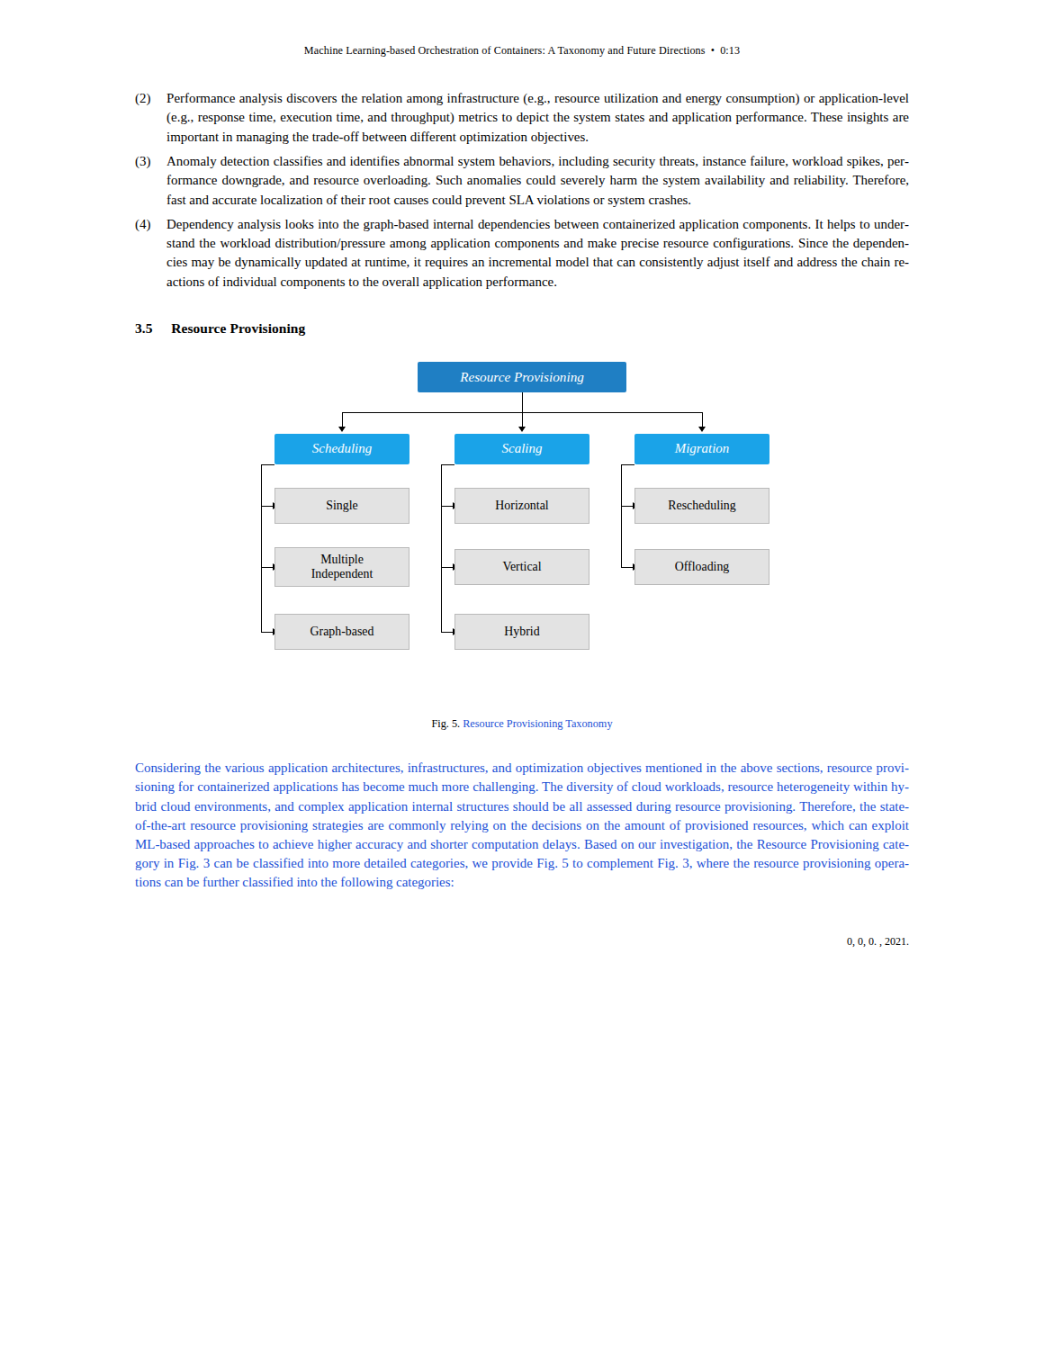Machine Learning-based Orchestration of Containers: A Taxonomy and Future Directions•0:13
(2) Performance analysis discovers the relation among infrastructure (e.g., resource utilization and energy consumption) or application-level (e.g., response time, execution time, and throughput) metrics to depict the system states and application performance. These insights are important in managing the trade-off between different optimization objectives.
(3) Anomaly detection classifies and identifies abnormal system behaviors, including security threats, instance failure, workload spikes, performance downgrade, and resource overloading. Such anomalies could severely harm the system availability and reliability. Therefore, fast and accurate localization of their root causes could prevent SLA violations or system crashes.
(4) Dependency analysis looks into the graph-based internal dependencies between containerized application components. It helps to understand the workload distribution/pressure among application components and make precise resource configurations. Since the dependencies may be dynamically updated at runtime, it requires an incremental model that can consistently adjust itself and address the chain reactions of individual components to the overall application performance.
3.5 Resource Provisioning
Resource Provisioning
Scheduling
Scaling
Migration
Single
Multiple
Independent
Graph-based
Horizontal
Vertical
Hybrid
Rescheduling
Offloading
Fig. 5. Resource Provisioning Taxonomy
Considering the various application architectures, infrastructures, and optimization objectives mentioned in the above sections, resource provisioning for containerized applications has become much more challenging. The diversity of cloud workloads, resource heterogeneity within hybrid cloud environments, and complex application internal structures should be all assessed during resource provisioning. Therefore, the state-of-the-art resource provisioning strategies are commonly relying on the decisions on the amount of provisioned resources, which can exploit ML-based approaches to achieve higher accuracy and shorter computation delays. Based on our investigation, the Resource Provisioning category in Fig. 3 can be classified into more detailed categories, we provide Fig. 5 to complement Fig. 3, where the resource provisioning operations can be further classified into the following categories:
0, 0, 0. , 2021.